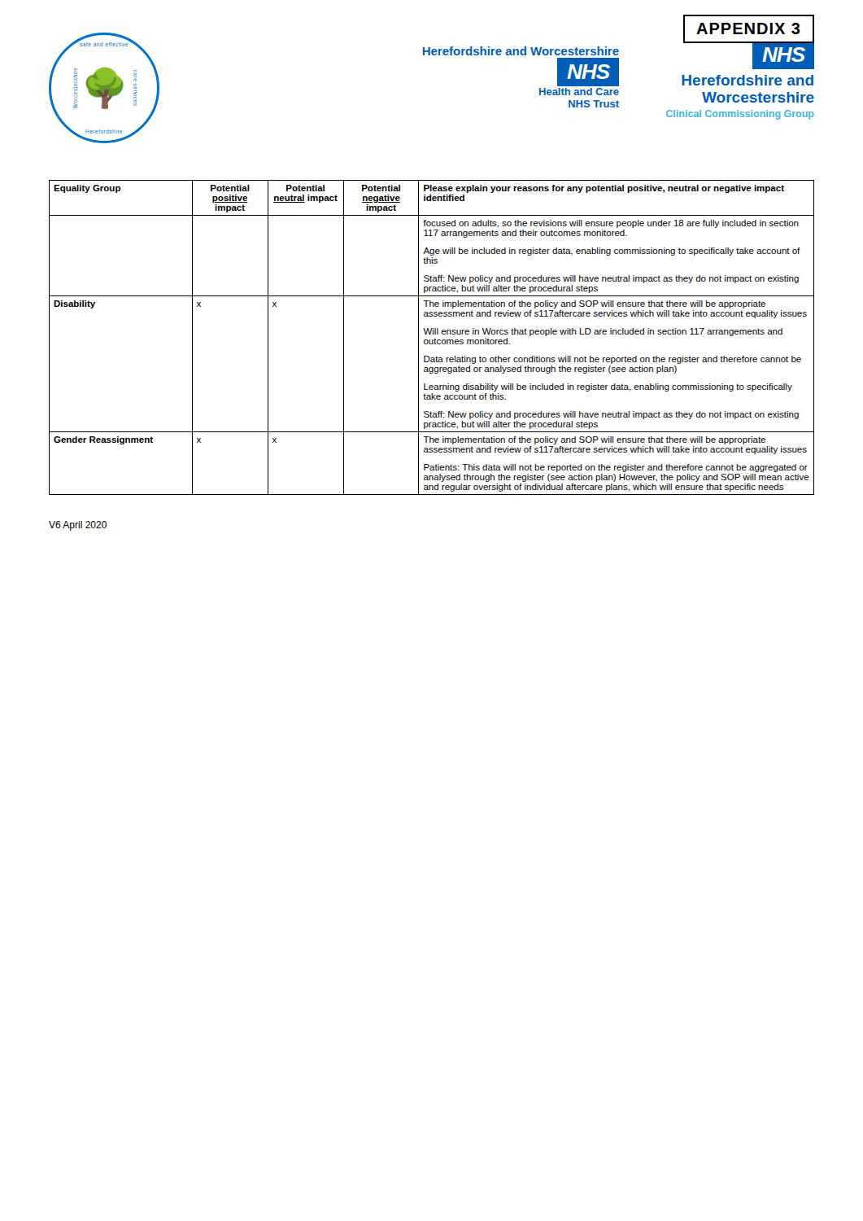APPENDIX 3
safe and effective care services Herefordshire Worcestershire 🌳
Herefordshire and Worcestershire
NHS
Health and Care
NHS Trust
NHS
Herefordshire and
Worcestershire
Clinical Commissioning Group
| Equality Group | Potential positive impact | Potential neutral impact | Potential negative impact | Please explain your reasons for any potential positive, neutral or negative impact identified |
| --- | --- | --- | --- | --- |
| | | | | focused on adults, so the revisions will ensure people under 18 are fully included in section 117 arrangements and their outcomes monitored. Age will be included in register data, enabling commissioning to specifically take account of this Staff: New policy and procedures will have neutral impact as they do not impact on existing practice, but will alter the procedural steps |
| Disability | x | x | | The implementation of the policy and SOP will ensure that there will be appropriate assessment and review of s117aftercare services which will take into account equality issues Will ensure in Worcs that people with LD are included in section 117 arrangements and outcomes monitored. Data relating to other conditions will not be reported on the register and therefore cannot be aggregated or analysed through the register (see action plan) Learning disability will be included in register data, enabling commissioning to specifically take account of this. Staff: New policy and procedures will have neutral impact as they do not impact on existing practice, but will alter the procedural steps |
| Gender Reassignment | x | x | | The implementation of the policy and SOP will ensure that there will be appropriate assessment and review of s117aftercare services which will take into account equality issues Patients: This data will not be reported on the register and therefore cannot be aggregated or analysed through the register (see action plan) However, the policy and SOP will mean active and regular oversight of individual aftercare plans, which will ensure that specific needs |
V6 April 2020